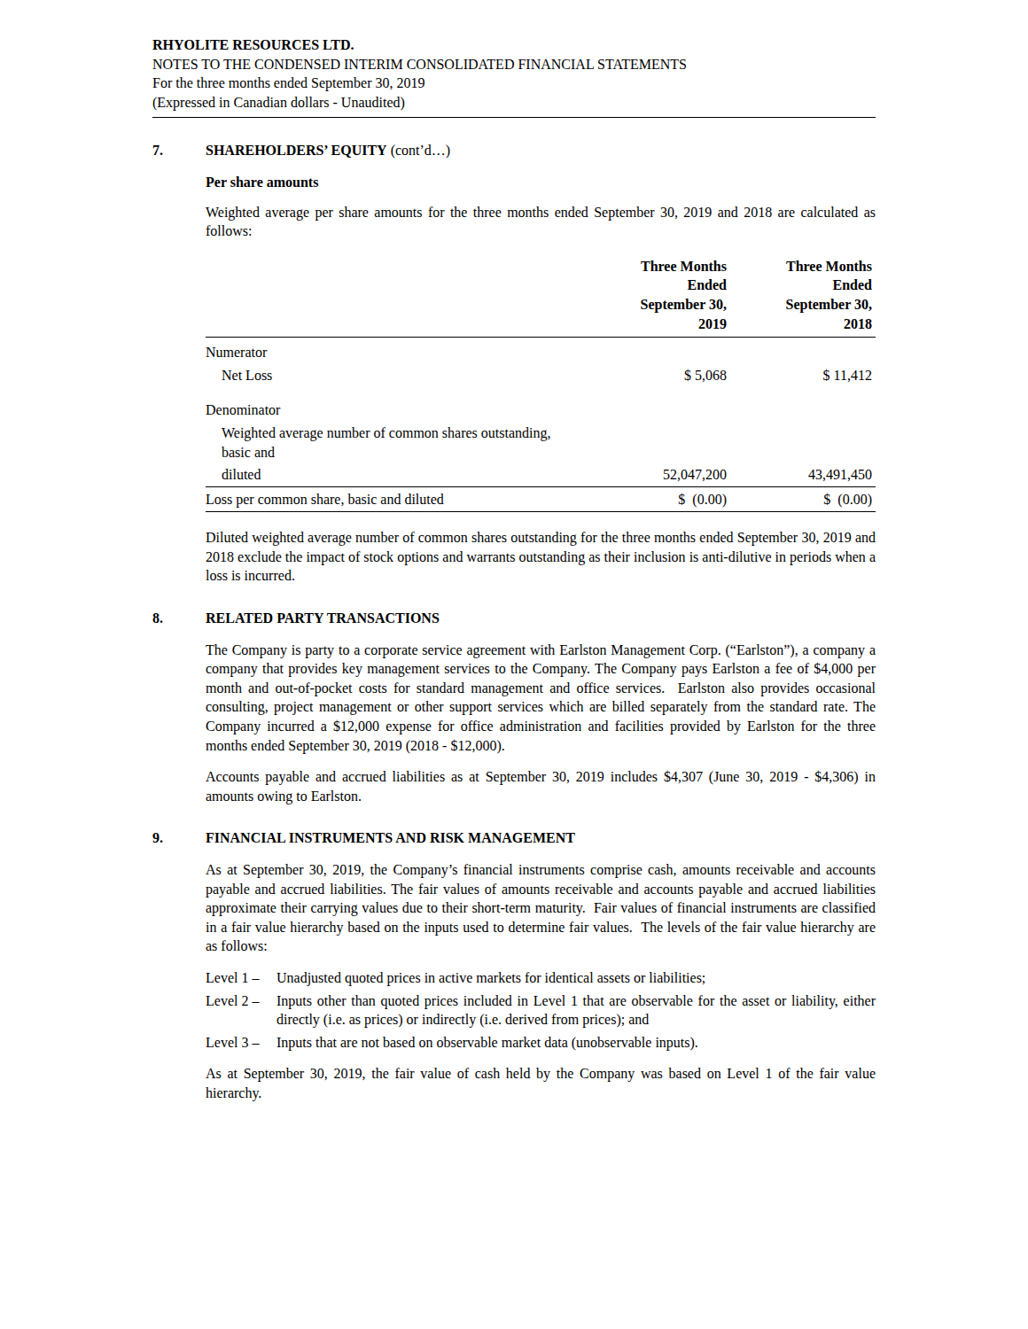Rhyolite Resources Ltd.
NOTES TO THE CONDENSED INTERIM CONSOLIDATED FINANCIAL STATEMENTS
For the three months ended September 30, 2019
(Expressed in Canadian dollars - Unaudited)
7. Shareholders’ Equity (cont’d…)
Per share amounts
Weighted average per share amounts for the three months ended September 30, 2019 and 2018 are calculated as follows:
| | Three Months Ended September 30, 2019 | Three Months Ended September 30, 2018 |
| --- | --- | --- |
| Numerator | | |
| Net Loss | $ 5,068 | $ 11,412 |
| Denominator | | |
| Weighted average number of common shares outstanding, basic and | | |
| diluted | 52,047,200 | 43,491,450 |
| Loss per common share, basic and diluted | $ (0.00) | $ (0.00) |
Diluted weighted average number of common shares outstanding for the three months ended September 30, 2019 and 2018 exclude the impact of stock options and warrants outstanding as their inclusion is anti-dilutive in periods when a loss is incurred.
8. Related Party Transactions
The Company is party to a corporate service agreement with Earlston Management Corp. (“Earlston”), a company a company that provides key management services to the Company. The Company pays Earlston a fee of $4,000 per month and out-of-pocket costs for standard management and office services. Earlston also provides occasional consulting, project management or other support services which are billed separately from the standard rate. The Company incurred a $12,000 expense for office administration and facilities provided by Earlston for the three months ended September 30, 2019 (2018 - $12,000).
Accounts payable and accrued liabilities as at September 30, 2019 includes $4,307 (June 30, 2019 - $4,306) in amounts owing to Earlston.
9. Financial Instruments and Risk Management
As at September 30, 2019, the Company’s financial instruments comprise cash, amounts receivable and accounts payable and accrued liabilities. The fair values of amounts receivable and accounts payable and accrued liabilities approximate their carrying values due to their short-term maturity. Fair values of financial instruments are classified in a fair value hierarchy based on the inputs used to determine fair values. The levels of the fair value hierarchy are as follows:
Level 1 –
Unadjusted quoted prices in active markets for identical assets or liabilities;
Level 2 –
Inputs other than quoted prices included in Level 1 that are observable for the asset or liability, either directly (i.e. as prices) or indirectly (i.e. derived from prices); and
Level 3 –
Inputs that are not based on observable market data (unobservable inputs).
As at September 30, 2019, the fair value of cash held by the Company was based on Level 1 of the fair value hierarchy.